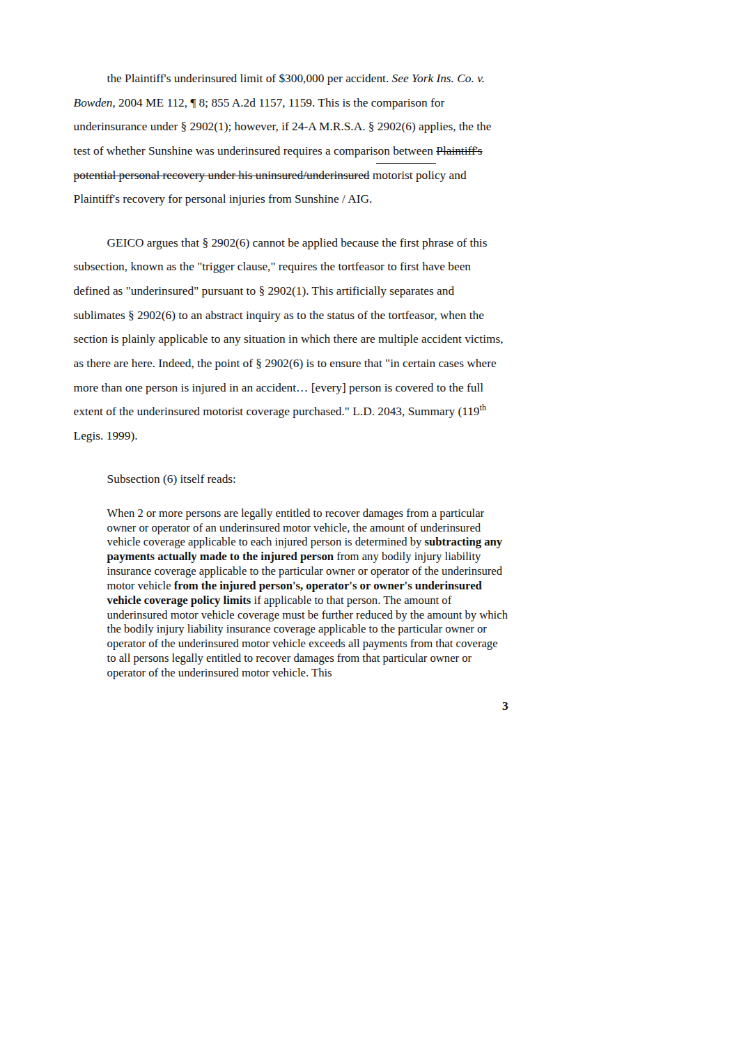the Plaintiff's underinsured limit of $300,000 per accident. See York Ins. Co. v. Bowden, 2004 ME 112, ¶ 8; 855 A.2d 1157, 1159. This is the comparison for underinsurance under § 2902(1); however, if 24-A M.R.S.A. § 2902(6) applies, the the test of whether Sunshine was underinsured requires a comparison between Plaintiff's potential personal recovery under his uninsured/underinsured motorist policy and Plaintiff's recovery for personal injuries from Sunshine / AIG.
GEICO argues that § 2902(6) cannot be applied because the first phrase of this subsection, known as the "trigger clause," requires the tortfeasor to first have been defined as "underinsured" pursuant to § 2902(1). This artificially separates and sublimates § 2902(6) to an abstract inquiry as to the status of the tortfeasor, when the section is plainly applicable to any situation in which there are multiple accident victims, as there are here. Indeed, the point of § 2902(6) is to ensure that "in certain cases where more than one person is injured in an accident… [every] person is covered to the full extent of the underinsured motorist coverage purchased." L.D. 2043, Summary (119th Legis. 1999).
Subsection (6) itself reads:
When 2 or more persons are legally entitled to recover damages from a particular owner or operator of an underinsured motor vehicle, the amount of underinsured vehicle coverage applicable to each injured person is determined by subtracting any payments actually made to the injured person from any bodily injury liability insurance coverage applicable to the particular owner or operator of the underinsured motor vehicle from the injured person's, operator's or owner's underinsured vehicle coverage policy limits if applicable to that person. The amount of underinsured motor vehicle coverage must be further reduced by the amount by which the bodily injury liability insurance coverage applicable to the particular owner or operator of the underinsured motor vehicle exceeds all payments from that coverage to all persons legally entitled to recover damages from that particular owner or operator of the underinsured motor vehicle. This
3